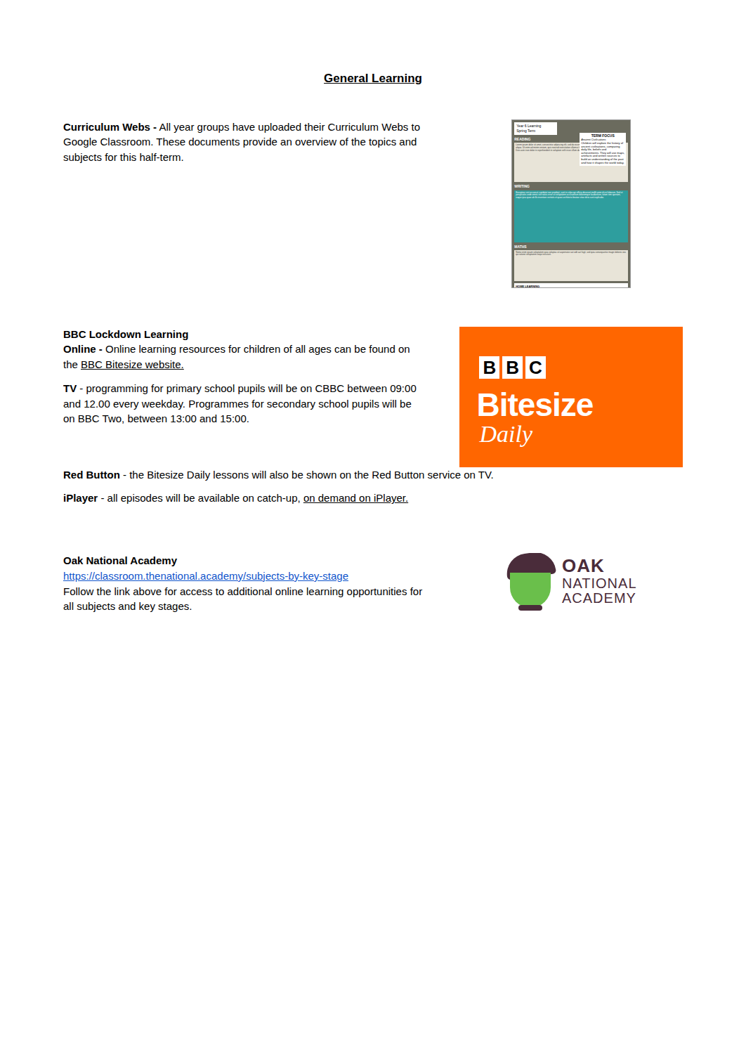General Learning
Curriculum Webs - All year groups have uploaded their Curriculum Webs to Google Classroom. These documents provide an overview of the topics and subjects for this half-term.
Year 6 Learning
Spring Term
READING
Lorem ipsum dolor sit amet, consectetur adipiscing elit, sed do eiusmod tempor incididunt ut labore et dolore magna aliqua. Ut enim ad minim veniam, quis nostrud exercitation ullamco laboris nisi ut aliquip ex ea commodo consequat. Duis aute irure dolor in reprehenderit in voluptate velit esse cillum dolore eu fugiat nulla pariatur.
WRITING
Excepteur sint occaecat cupidatat non proident, sunt in culpa qui officia deserunt mollit anim id est laborum. Sed ut perspiciatis unde omnis iste natus error sit voluptatem accusantium doloremque laudantium, totam rem aperiam, eaque ipsa quae ab illo inventore veritatis et quasi architecto beatae vitae dicta sunt explicabo.
MATHS
Nemo enim ipsam voluptatem quia voluptas sit aspernatur aut odit aut fugit, sed quia consequuntur magni dolores eos qui ratione voluptatem sequi nesciunt.
HOME LEARNING
Reading Instructions
Spelling Practice
Times Tables Daily
Learning on Google Classroom
TERM FOCUS Ancient Civilisations
Children will explore the history of ancient civilisations, comparing daily life, beliefs and achievements. They will use maps, artefacts and written sources to build an understanding of the past and how it shapes the world today.
BBC Lockdown Learning
Online - Online learning resources for children of all ages can be found on the BBC Bitesize website.
TV - programming for primary school pupils will be on CBBC between 09:00 and 12.00 every weekday. Programmes for secondary school pupils will be on BBC Two, between 13:00 and 15:00.
BBC
Bitesize
Daily
Red Button - the Bitesize Daily lessons will also be shown on the Red Button service on TV.
iPlayer - all episodes will be available on catch-up, on demand on iPlayer.
Oak National Academy
https://classroom.thenational.academy/subjects-by-key-stage
Follow the link above for access to additional online learning opportunities for all subjects and key stages.
OAK
NATIONAL
ACADEMY